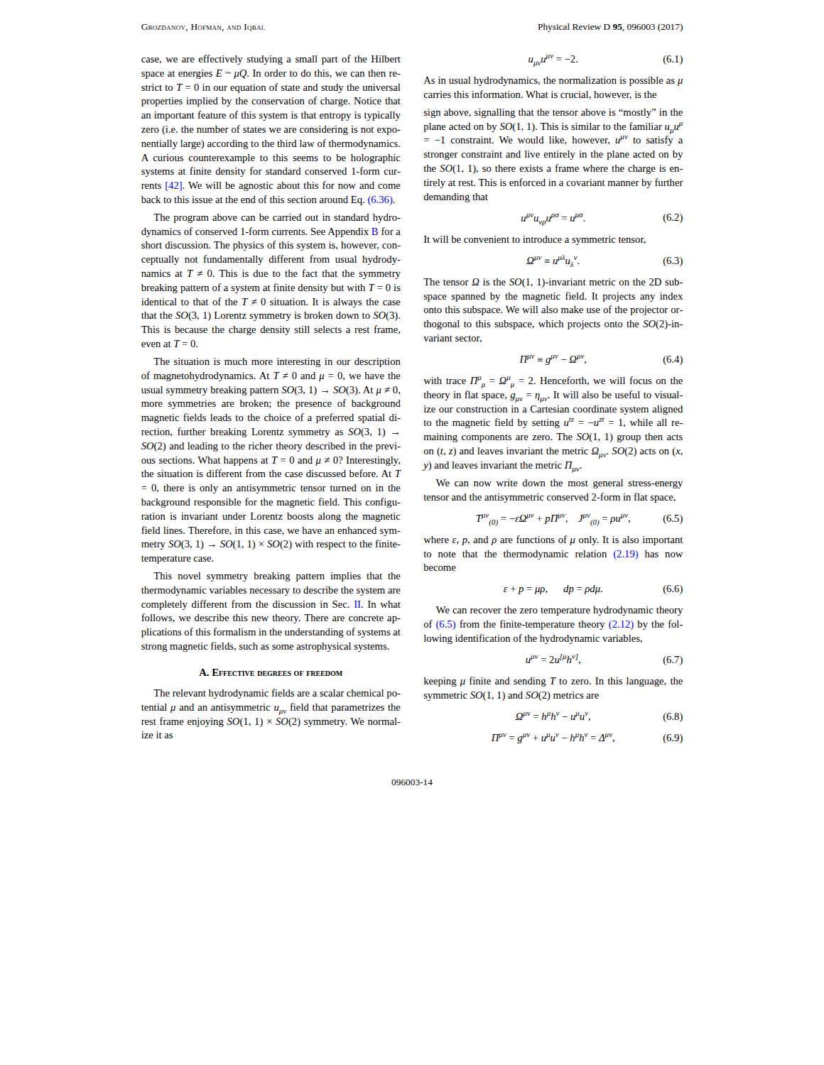Grozdanov, Hofman, and Iqbal
Physical Review D 95, 096003 (2017)
case, we are effectively studying a small part of the Hilbert space at energies E ~ μQ. In order to do this, we can then restrict to T = 0 in our equation of state and study the universal properties implied by the conservation of charge. Notice that an important feature of this system is that entropy is typically zero (i.e. the number of states we are considering is not exponentially large) according to the third law of thermodynamics. A curious counterexample to this seems to be holographic systems at finite density for standard conserved 1-form currents [42]. We will be agnostic about this for now and come back to this issue at the end of this section around Eq. (6.36).
The program above can be carried out in standard hydrodynamics of conserved 1-form currents. See Appendix B for a short discussion. The physics of this system is, however, conceptually not fundamentally different from usual hydrodynamics at T ≠ 0. This is due to the fact that the symmetry breaking pattern of a system at finite density but with T = 0 is identical to that of the T ≠ 0 situation. It is always the case that the SO(3, 1) Lorentz symmetry is broken down to SO(3). This is because the charge density still selects a rest frame, even at T = 0.
The situation is much more interesting in our description of magnetohydrodynamics. At T ≠ 0 and μ = 0, we have the usual symmetry breaking pattern SO(3, 1) → SO(3). At μ ≠ 0, more symmetries are broken; the presence of background magnetic fields leads to the choice of a preferred spatial direction, further breaking Lorentz symmetry as SO(3, 1) → SO(2) and leading to the richer theory described in the previous sections. What happens at T = 0 and μ ≠ 0? Interestingly, the situation is different from the case discussed before. At T = 0, there is only an antisymmetric tensor turned on in the background responsible for the magnetic field. This configuration is invariant under Lorentz boosts along the magnetic field lines. Therefore, in this case, we have an enhanced symmetry SO(3, 1) → SO(1, 1) × SO(2) with respect to the finite-temperature case.
This novel symmetry breaking pattern implies that the thermodynamic variables necessary to describe the system are completely different from the discussion in Sec. II. In what follows, we describe this new theory. There are concrete applications of this formalism in the understanding of systems at strong magnetic fields, such as some astrophysical systems.
A. Effective degrees of freedom
The relevant hydrodynamic fields are a scalar chemical potential μ and an antisymmetric uμν field that parametrizes the rest frame enjoying SO(1, 1) × SO(2) symmetry. We normalize it as
uμνuμν = −2. (6.1)
As in usual hydrodynamics, the normalization is possible as μ carries this information. What is crucial, however, is the
sign above, signalling that the tensor above is “mostly” in the plane acted on by SO(1, 1). This is similar to the familiar uμuμ = −1 constraint. We would like, however, uμν to satisfy a stronger constraint and live entirely in the plane acted on by the SO(1, 1), so there exists a frame where the charge is entirely at rest. This is enforced in a covariant manner by further demanding that
uμνuνρuρσ = uμσ. (6.2)
It will be convenient to introduce a symmetric tensor,
Ωμν ≡ uμλuλν. (6.3)
The tensor Ω is the SO(1, 1)-invariant metric on the 2D subspace spanned by the magnetic field. It projects any index onto this subspace. We will also make use of the projector orthogonal to this subspace, which projects onto the SO(2)-invariant sector,
Πμν ≡ gμν − Ωμν, (6.4)
with trace Πμμ = Ωμμ = 2. Henceforth, we will focus on the theory in flat space, gμν = ημν. It will also be useful to visualize our construction in a Cartesian coordinate system aligned to the magnetic field by setting utz = −uzt = 1, while all remaining components are zero. The SO(1, 1) group then acts on (t, z) and leaves invariant the metric Ωμν. SO(2) acts on (x, y) and leaves invariant the metric Πμν.
We can now write down the most general stress-energy tensor and the antisymmetric conserved 2-form in flat space,
Tμν(0) = −εΩμν + pΠμν, Jμν(0) = ρuμν, (6.5)
where ε, p, and ρ are functions of μ only. It is also important to note that the thermodynamic relation (2.19) has now become
ε + p = μρ, dp = ρdμ. (6.6)
We can recover the zero temperature hydrodynamic theory of (6.5) from the finite-temperature theory (2.12) by the following identification of the hydrodynamic variables,
uμν = 2u[μhν], (6.7)
keeping μ finite and sending T to zero. In this language, the symmetric SO(1, 1) and SO(2) metrics are
Ωμν = hμhν − uμuν, (6.8)
Πμν = gμν + uμuν − hμhν = Δμν, (6.9)
096003-14